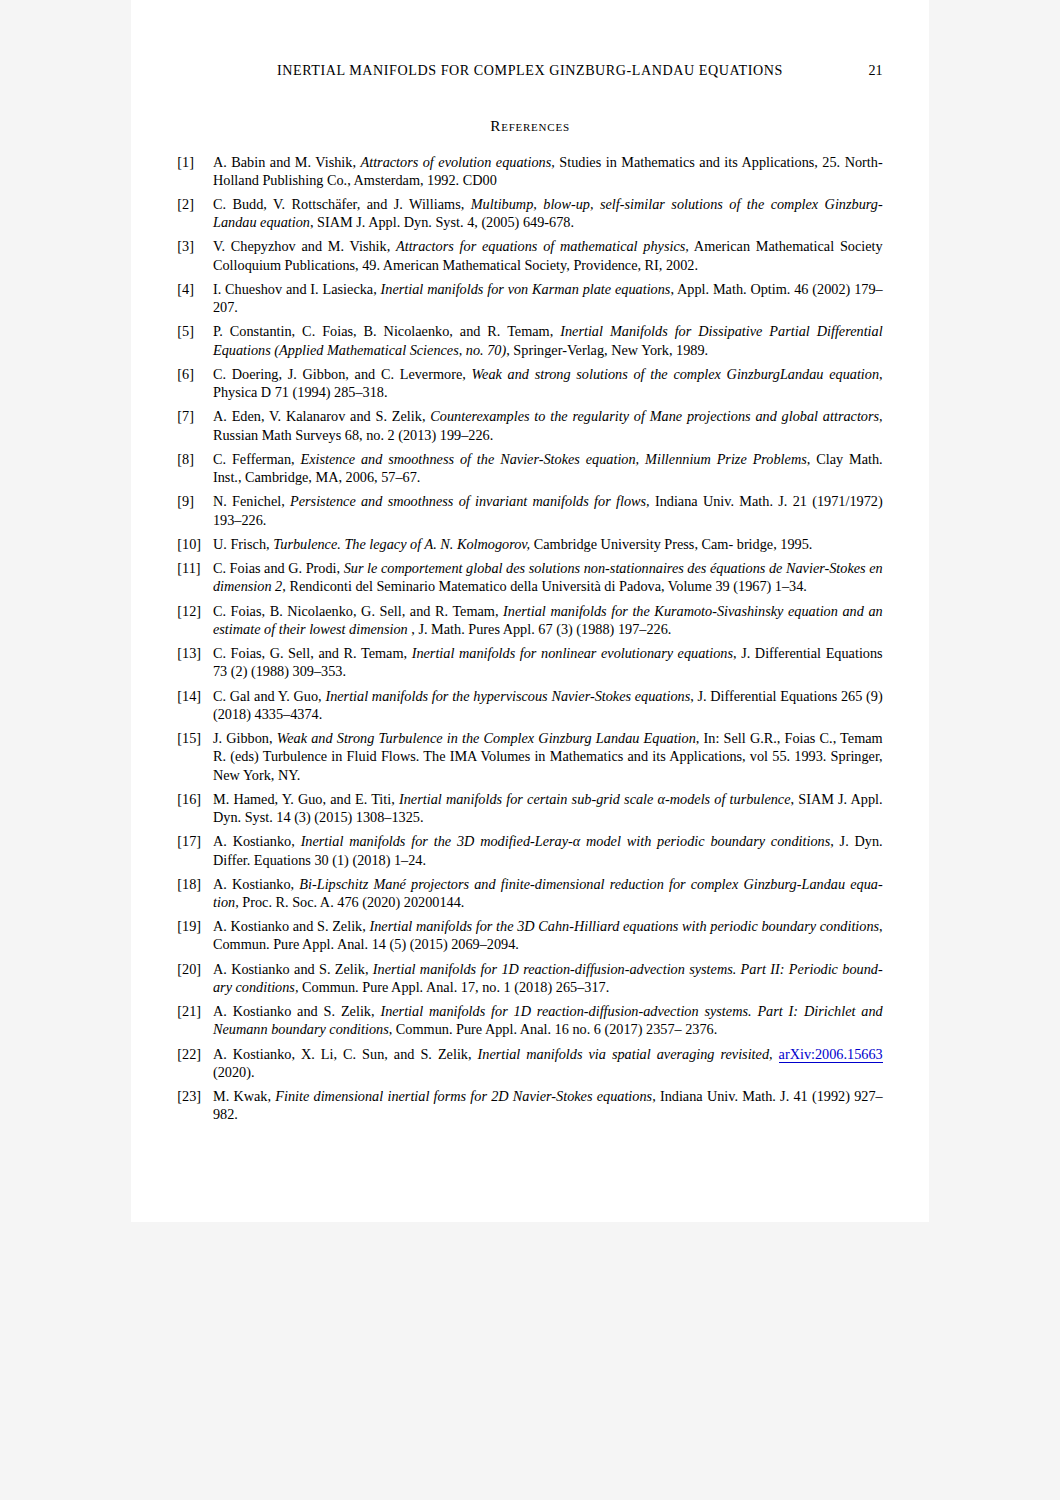INERTIAL MANIFOLDS FOR COMPLEX GINZBURG-LANDAU EQUATIONS 21
References
[1] A. Babin and M. Vishik, Attractors of evolution equations, Studies in Mathematics and its Applications, 25. North-Holland Publishing Co., Amsterdam, 1992. CD00
[2] C. Budd, V. Rottschäfer, and J. Williams, Multibump, blow-up, self-similar solutions of the complex Ginzburg-Landau equation, SIAM J. Appl. Dyn. Syst. 4, (2005) 649-678.
[3] V. Chepyzhov and M. Vishik, Attractors for equations of mathematical physics, American Mathematical Society Colloquium Publications, 49. American Mathematical Society, Providence, RI, 2002.
[4] I. Chueshov and I. Lasiecka, Inertial manifolds for von Karman plate equations, Appl. Math. Optim. 46 (2002) 179–207.
[5] P. Constantin, C. Foias, B. Nicolaenko, and R. Temam, Inertial Manifolds for Dissipative Partial Differential Equations (Applied Mathematical Sciences, no. 70), Springer-Verlag, New York, 1989.
[6] C. Doering, J. Gibbon, and C. Levermore, Weak and strong solutions of the complex GinzburgLandau equation, Physica D 71 (1994) 285–318.
[7] A. Eden, V. Kalanarov and S. Zelik, Counterexamples to the regularity of Mane projections and global attractors, Russian Math Surveys 68, no. 2 (2013) 199–226.
[8] C. Fefferman, Existence and smoothness of the Navier-Stokes equation, Millennium Prize Problems, Clay Math. Inst., Cambridge, MA, 2006, 57–67.
[9] N. Fenichel, Persistence and smoothness of invariant manifolds for flows, Indiana Univ. Math. J. 21 (1971/1972) 193–226.
[10] U. Frisch, Turbulence. The legacy of A. N. Kolmogorov, Cambridge University Press, Cam- bridge, 1995.
[11] C. Foias and G. Prodi, Sur le comportement global des solutions non-stationnaires des équations de Navier-Stokes en dimension 2, Rendiconti del Seminario Matematico della Università di Padova, Volume 39 (1967) 1–34.
[12] C. Foias, B. Nicolaenko, G. Sell, and R. Temam, Inertial manifolds for the Kuramoto-Sivashinsky equation and an estimate of their lowest dimension , J. Math. Pures Appl. 67 (3) (1988) 197–226.
[13] C. Foias, G. Sell, and R. Temam, Inertial manifolds for nonlinear evolutionary equations, J. Differential Equations 73 (2) (1988) 309–353.
[14] C. Gal and Y. Guo, Inertial manifolds for the hyperviscous Navier-Stokes equations, J. Differential Equations 265 (9) (2018) 4335–4374.
[15] J. Gibbon, Weak and Strong Turbulence in the Complex Ginzburg Landau Equation, In: Sell G.R., Foias C., Temam R. (eds) Turbulence in Fluid Flows. The IMA Volumes in Mathematics and its Applications, vol 55. 1993. Springer, New York, NY.
[16] M. Hamed, Y. Guo, and E. Titi, Inertial manifolds for certain sub-grid scale α-models of turbulence, SIAM J. Appl. Dyn. Syst. 14 (3) (2015) 1308–1325.
[17] A. Kostianko, Inertial manifolds for the 3D modified-Leray-α model with periodic boundary conditions, J. Dyn. Differ. Equations 30 (1) (2018) 1–24.
[18] A. Kostianko, Bi-Lipschitz Mané projectors and finite-dimensional reduction for complex Ginzburg-Landau equation, Proc. R. Soc. A. 476 (2020) 20200144.
[19] A. Kostianko and S. Zelik, Inertial manifolds for the 3D Cahn-Hilliard equations with periodic boundary conditions, Commun. Pure Appl. Anal. 14 (5) (2015) 2069–2094.
[20] A. Kostianko and S. Zelik, Inertial manifolds for 1D reaction-diffusion-advection systems. Part II: Periodic boundary conditions, Commun. Pure Appl. Anal. 17, no. 1 (2018) 265–317.
[21] A. Kostianko and S. Zelik, Inertial manifolds for 1D reaction-diffusion-advection systems. Part I: Dirichlet and Neumann boundary conditions, Commun. Pure Appl. Anal. 16 no. 6 (2017) 2357– 2376.
[22] A. Kostianko, X. Li, C. Sun, and S. Zelik, Inertial manifolds via spatial averaging revisited, arXiv:2006.15663 (2020).
[23] M. Kwak, Finite dimensional inertial forms for 2D Navier-Stokes equations, Indiana Univ. Math. J. 41 (1992) 927–982.